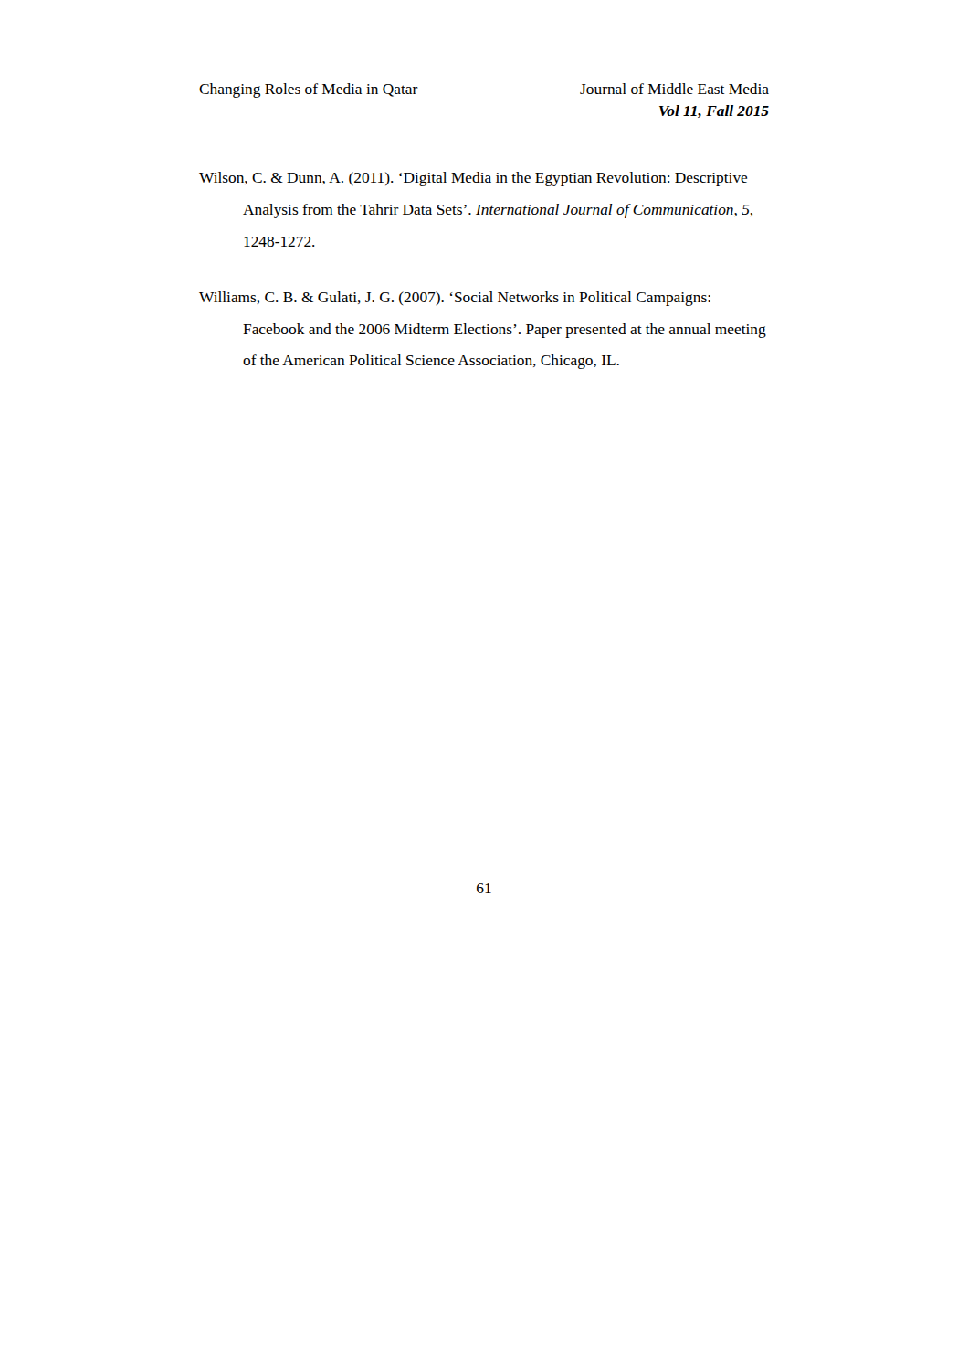Changing Roles of Media in Qatar
Journal of Middle East Media Vol 11, Fall 2015
Wilson, C. & Dunn, A. (2011). ‘Digital Media in the Egyptian Revolution: Descriptive Analysis from the Tahrir Data Sets’. International Journal of Communication, 5, 1248-1272.
Williams, C. B. & Gulati, J. G. (2007). ‘Social Networks in Political Campaigns: Facebook and the 2006 Midterm Elections’. Paper presented at the annual meeting of the American Political Science Association, Chicago, IL.
61